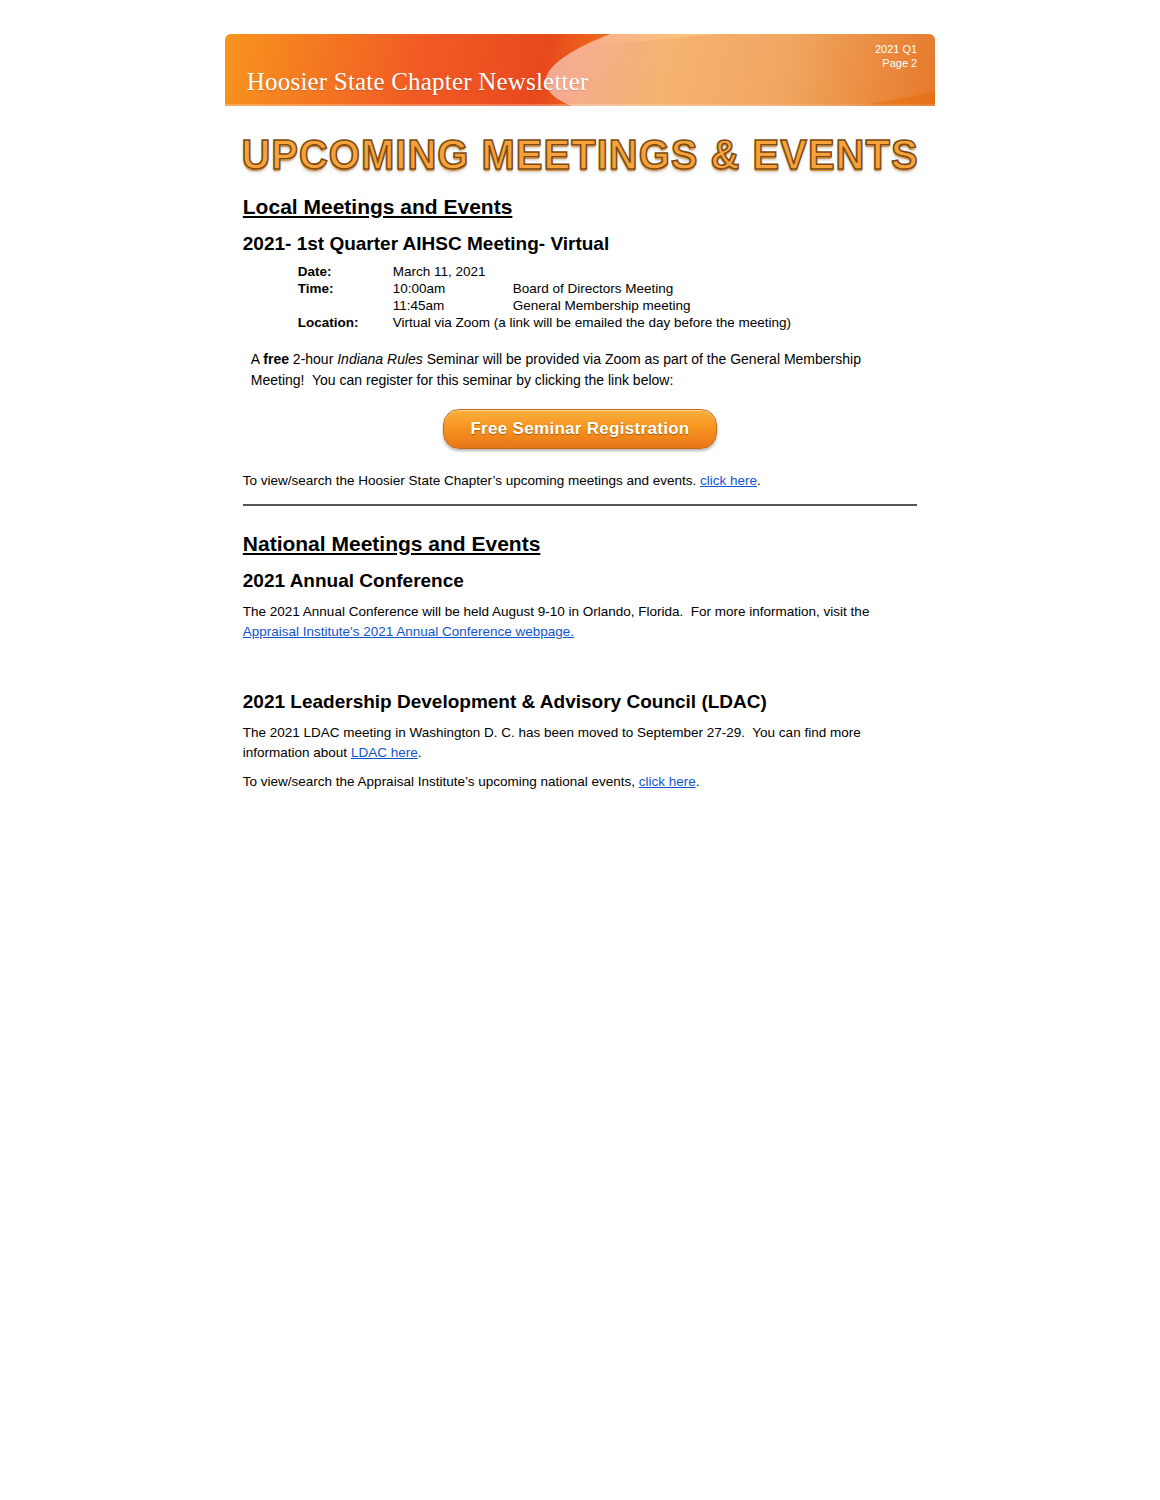Hoosier State Chapter Newsletter
2021 Q1
Page 2
UPCOMING MEETINGS & EVENTS
Local Meetings and Events
2021- 1st Quarter AIHSC Meeting- Virtual
| Date: | March 11, 2021 |
| Time: | 10:00am | Board of Directors Meeting |
| | 11:45am | General Membership meeting |
| Location: | Virtual via Zoom (a link will be emailed the day before the meeting) |
A free 2-hour Indiana Rules Seminar will be provided via Zoom as part of the General Membership Meeting! You can register for this seminar by clicking the link below:
Free Seminar Registration
To view/search the Hoosier State Chapter’s upcoming meetings and events. click here.
National Meetings and Events
2021 Annual Conference
The 2021 Annual Conference will be held August 9-10 in Orlando, Florida. For more information, visit the Appraisal Institute's 2021 Annual Conference webpage.
2021 Leadership Development & Advisory Council (LDAC)
The 2021 LDAC meeting in Washington D. C. has been moved to September 27-29. You can find more information about LDAC here.
To view/search the Appraisal Institute’s upcoming national events, click here.